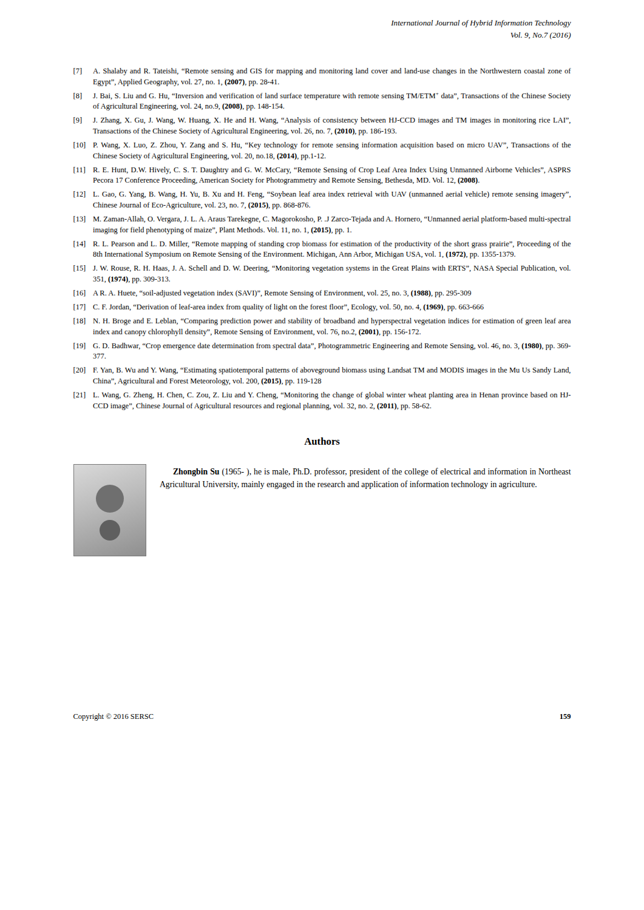International Journal of Hybrid Information Technology
Vol. 9, No.7 (2016)
[7] A. Shalaby and R. Tateishi, “Remote sensing and GIS for mapping and monitoring land cover and land-use changes in the Northwestern coastal zone of Egypt”, Applied Geography, vol. 27, no. 1, (2007), pp. 28-41.
[8] J. Bai, S. Liu and G. Hu, “Inversion and verification of land surface temperature with remote sensing TM/ETM+ data”, Transactions of the Chinese Society of Agricultural Engineering, vol. 24, no.9, (2008), pp. 148-154.
[9] J. Zhang, X. Gu, J. Wang, W. Huang, X. He and H. Wang, “Analysis of consistency between HJ-CCD images and TM images in monitoring rice LAI”, Transactions of the Chinese Society of Agricultural Engineering, vol. 26, no. 7, (2010), pp. 186-193.
[10] P. Wang, X. Luo, Z. Zhou, Y. Zang and S. Hu, “Key technology for remote sensing information acquisition based on micro UAV”, Transactions of the Chinese Society of Agricultural Engineering, vol. 20, no.18, (2014), pp.1-12.
[11] R. E. Hunt, D.W. Hively, C. S. T. Daughtry and G. W. McCary, “Remote Sensing of Crop Leaf Area Index Using Unmanned Airborne Vehicles”, ASPRS Pecora 17 Conference Proceeding, American Society for Photogrammetry and Remote Sensing, Bethesda, MD. Vol. 12, (2008).
[12] L. Gao, G. Yang, B. Wang, H. Yu, B. Xu and H. Feng, “Soybean leaf area index retrieval with UAV (unmanned aerial vehicle) remote sensing imagery”, Chinese Journal of Eco-Agriculture, vol. 23, no. 7, (2015), pp. 868-876.
[13] M. Zaman-Allah, O. Vergara, J. L. A. Araus Tarekegne, C. Magorokosho, P. .J Zarco-Tejada and A. Hornero, “Unmanned aerial platform-based multi-spectral imaging for field phenotyping of maize”, Plant Methods. Vol. 11, no. 1, (2015), pp. 1.
[14] R. L. Pearson and L. D. Miller, “Remote mapping of standing crop biomass for estimation of the productivity of the short grass prairie”, Proceeding of the 8th International Symposium on Remote Sensing of the Environment. Michigan, Ann Arbor, Michigan USA, vol. 1, (1972), pp. 1355-1379.
[15] J. W. Rouse, R. H. Haas, J. A. Schell and D. W. Deering, “Monitoring vegetation systems in the Great Plains with ERTS”, NASA Special Publication, vol. 351, (1974), pp. 309-313.
[16] A R. A. Huete, “soil-adjusted vegetation index (SAVI)”, Remote Sensing of Environment, vol. 25, no. 3, (1988), pp. 295-309
[17] C. F. Jordan, “Derivation of leaf-area index from quality of light on the forest floor”, Ecology, vol. 50, no. 4, (1969), pp. 663-666
[18] N. H. Broge and E. Leblan, “Comparing prediction power and stability of broadband and hyperspectral vegetation indices for estimation of green leaf area index and canopy chlorophyll density”, Remote Sensing of Environment, vol. 76, no.2, (2001), pp. 156-172.
[19] G. D. Badhwar, “Crop emergence date determination from spectral data”, Photogrammetric Engineering and Remote Sensing, vol. 46, no. 3, (1980), pp. 369-377.
[20] F. Yan, B. Wu and Y. Wang, “Estimating spatiotemporal patterns of aboveground biomass using Landsat TM and MODIS images in the Mu Us Sandy Land, China”, Agricultural and Forest Meteorology, vol. 200, (2015), pp. 119-128
[21] L. Wang, G. Zheng, H. Chen, C. Zou, Z. Liu and Y. Cheng, “Monitoring the change of global winter wheat planting area in Henan province based on HJ-CCD image”, Chinese Journal of Agricultural resources and regional planning, vol. 32, no. 2, (2011), pp. 58-62.
Authors
Zhongbin Su (1965- ), he is male, Ph.D. professor, president of the college of electrical and information in Northeast Agricultural University, mainly engaged in the research and application of information technology in agriculture.
Copyright © 2016 SERSC
159